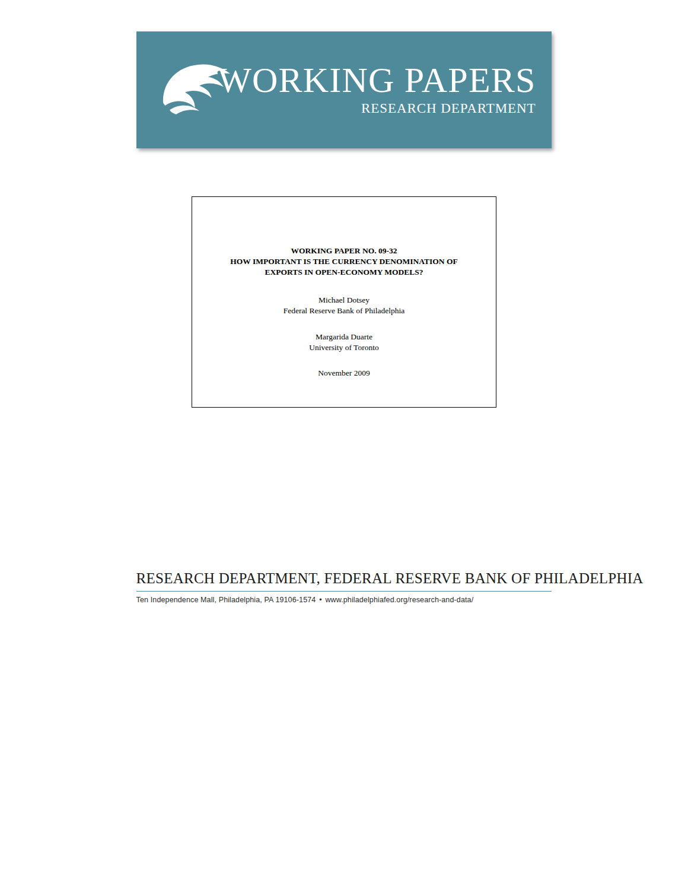Working Papers
Research Department
Working Paper No. 09-32
How Important Is the Currency Denomination of
Exports in Open-Economy Models?
Michael Dotsey
Federal Reserve Bank of Philadelphia
Margarida Duarte
University of Toronto
November 2009
Research Department, Federal Reserve Bank of Philadelphia
Ten Independence Mall, Philadelphia, PA 19106-1574•www.philadelphiafed.org/research-and-data/